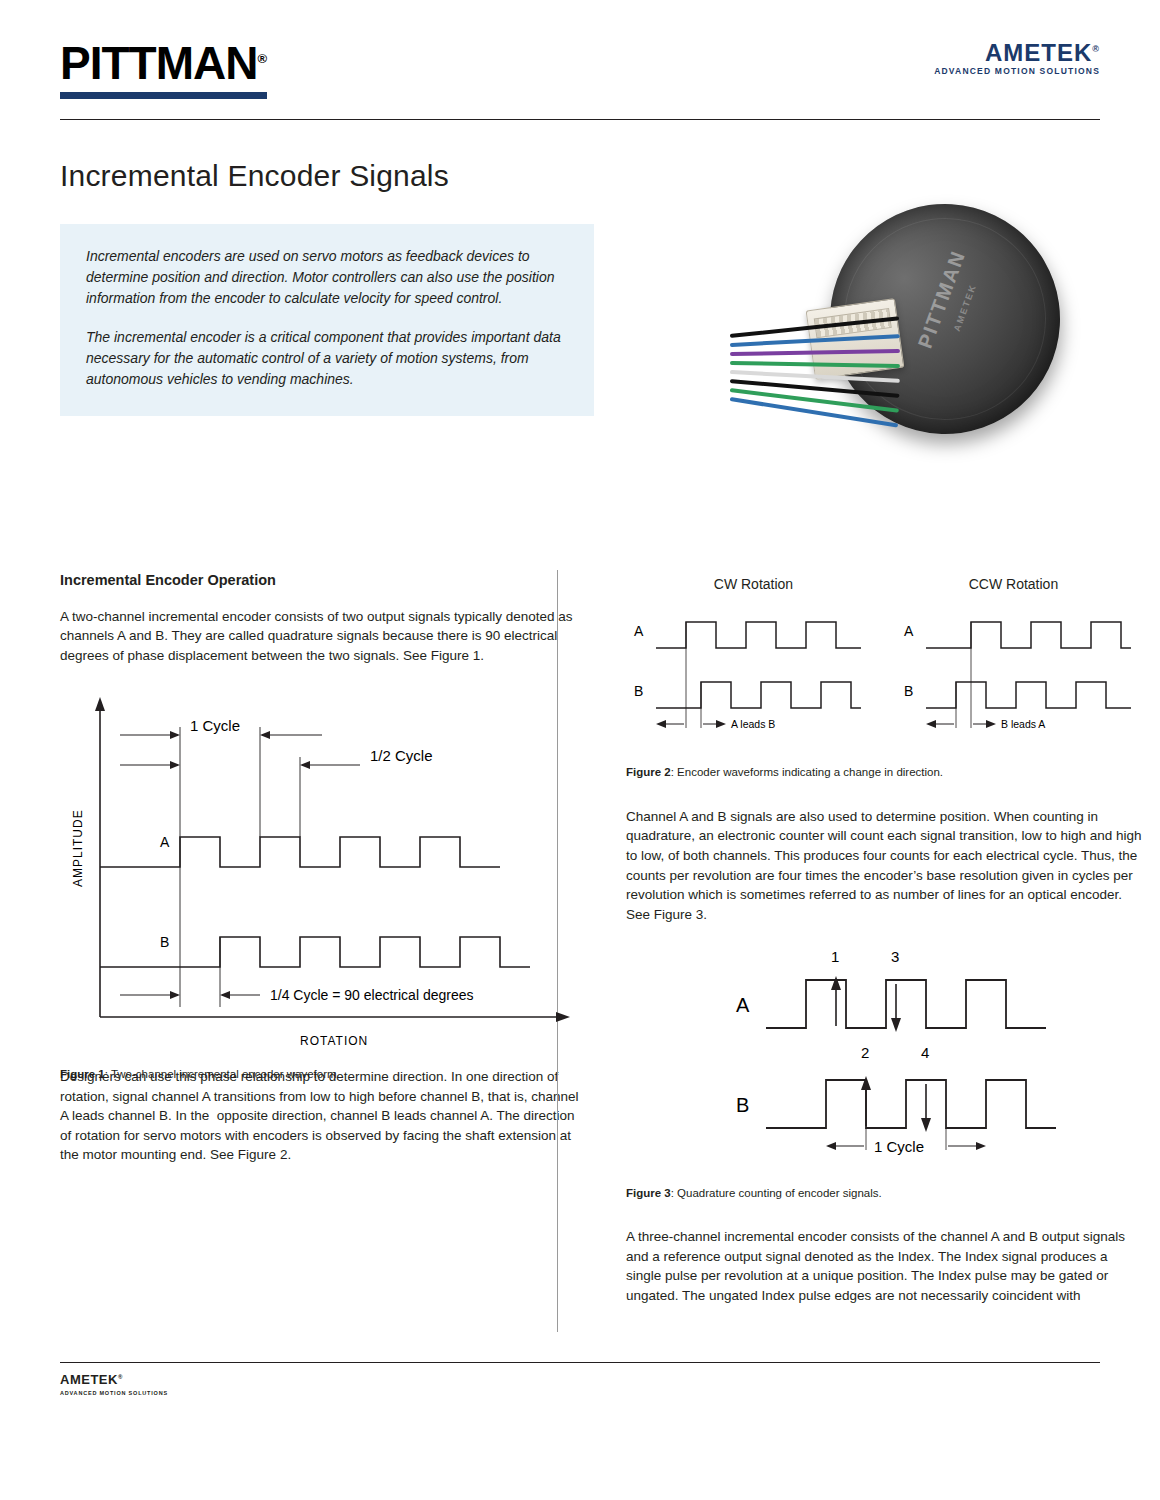PITTMAN®
AMETEK®
ADVANCED MOTION SOLUTIONS
Incremental Encoder Signals
Incremental encoders are used on servo motors as feedback devices to determine position and direction. Motor controllers can also use the position information from the encoder to calculate velocity for speed control.
The incremental encoder is a critical component that provides important data necessary for the automatic control of a variety of motion systems, from autonomous vehicles to vending machines.
PITTMANAMETEK
Incremental Encoder Operation
A two-channel incremental encoder consists of two output signals typically denoted as channels A and B. They are called quadrature signals because there is 90 electrical degrees of phase displacement between the two signals. See Figure 1.
AMPLITUDE ROTATION 1 Cycle 1/2 Cycle A B 1/4 Cycle = 90 electrical degrees
Figure 1: Two-channel incremental encoder waveform.
Designers can use this phase relationship to determine direction. In one direction of rotation, signal channel A transitions from low to high before channel B, that is, channel A leads channel B. In the opposite direction, channel B leads channel A. The direction of rotation for servo motors with encoders is observed by facing the shaft extension at the motor mounting end. See Figure 2.
CW Rotation CCW Rotation
A B A leads B A B B leads A
Figure 2: Encoder waveforms indicating a change in direction.
Channel A and B signals are also used to determine position. When counting in quadrature, an electronic counter will count each signal transition, low to high and high to low, of both channels. This produces four counts for each electrical cycle. Thus, the counts per revolution are four times the encoder’s base resolution given in cycles per revolution which is sometimes referred to as number of lines for an optical encoder. See Figure 3.
1 3 A 2 4 B 1 Cycle
Figure 3: Quadrature counting of encoder signals.
A three-channel incremental encoder consists of the channel A and B output signals and a reference output signal denoted as the Index. The Index signal produces a single pulse per revolution at a unique position. The Index pulse may be gated or ungated. The ungated Index pulse edges are not necessarily coincident with
AMETEK®
ADVANCED MOTION SOLUTIONS